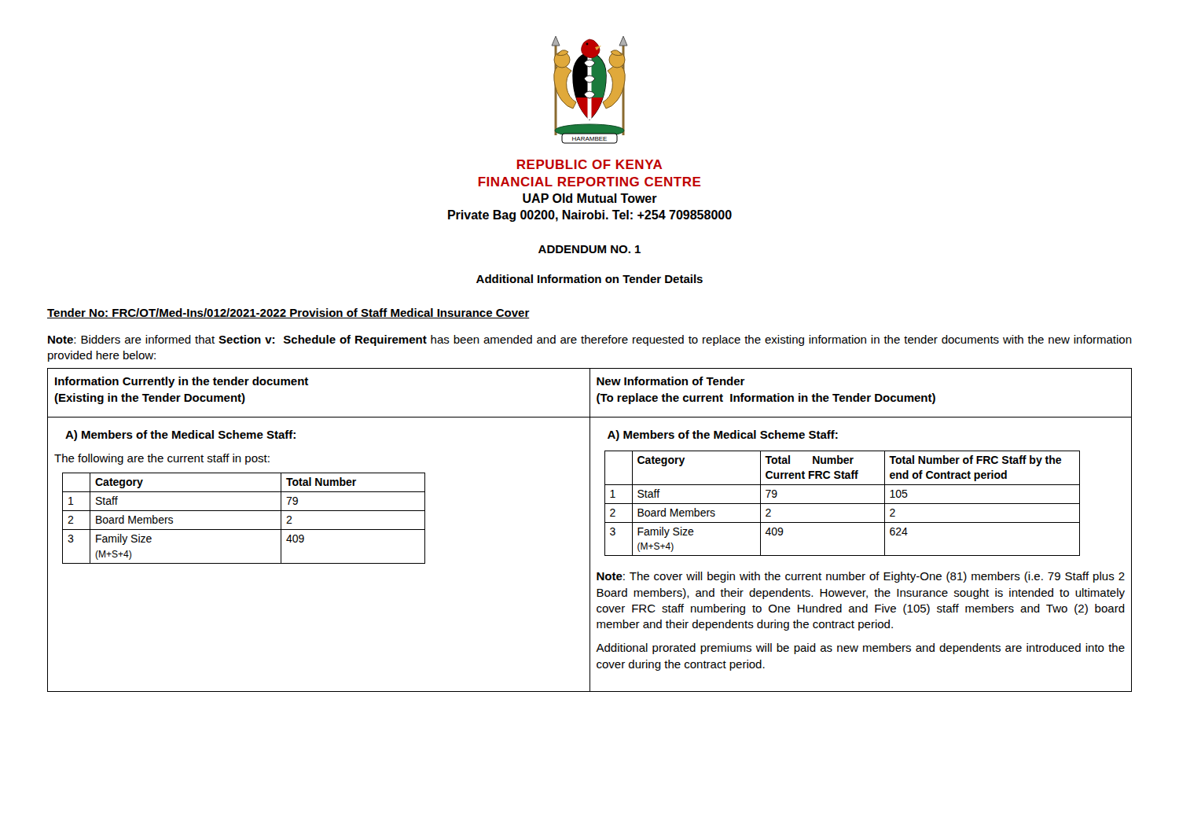HARAMBEE
REPUBLIC OF KENYA
FINANCIAL REPORTING CENTRE
UAP Old Mutual Tower
Private Bag 00200, Nairobi. Tel: +254 709858000
ADDENDUM NO. 1
Additional Information on Tender Details
Tender No: FRC/OT/Med-Ins/012/2021-2022 Provision of Staff Medical Insurance Cover
Note: Bidders are informed that Section v: Schedule of Requirement has been amended and are therefore requested to replace the existing information in the tender documents with the new information provided here below:
| Information Currently in the tender document (Existing in the Tender Document) | New Information of Tender (To replace the current Information in the Tender Document) |
| A) Members of the Medical Scheme Staff: The following are the current staff in post : / / Category / Total Number / / --- / --- / --- / / 1 / Staff / 79 / / 2 / Board Members / 2 / / 3 / Family Size (M+S+4) / 409 / | A) Members of the Medical Scheme Staff: / / Category / Total Number Current FRC Staff / Total Number of FRC Staff by the end of Contract period / / --- / --- / --- / --- / / 1 / Staff / 79 / 105 / / 2 / Board Members / 2 / 2 / / 3 / Family Size (M+S+4) / 409 / 624 / Note : The cover will begin with the current number of Eighty-One (81) members (i.e. 79 Staff plus 2 Board members), and their dependents. However, the Insurance sought is intended to ultimately cover FRC staff numbering to One Hundred and Five (105) staff members and Two (2) board member and their dependents during the contract period. Additional prorated premiums will be paid as new members and dependents are introduced into the cover during the contract period . |